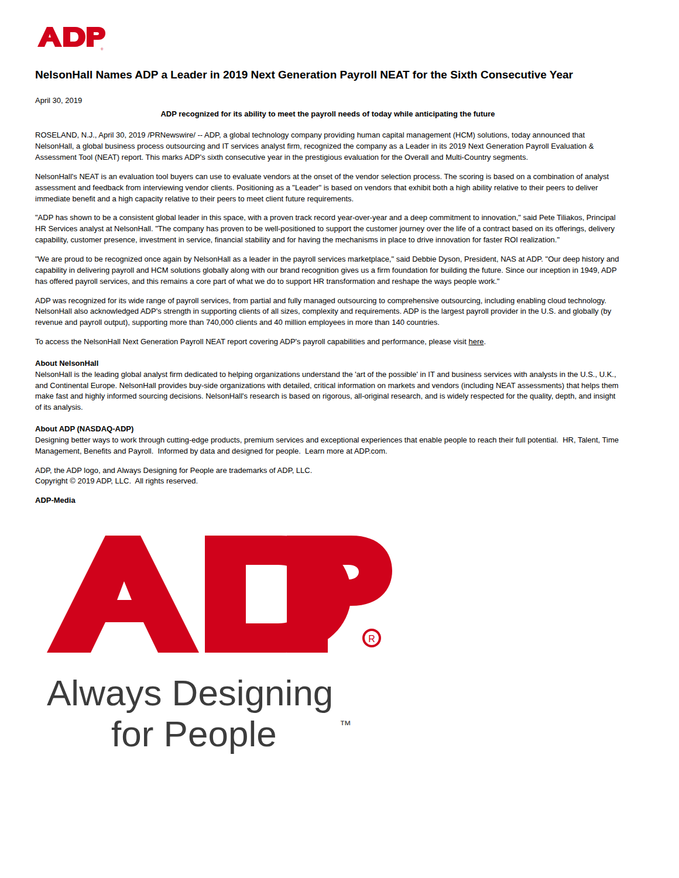®
NelsonHall Names ADP a Leader in 2019 Next Generation Payroll NEAT for the Sixth Consecutive Year
April 30, 2019
ADP recognized for its ability to meet the payroll needs of today while anticipating the future
ROSELAND, N.J., April 30, 2019 /PRNewswire/ -- ADP, a global technology company providing human capital management (HCM) solutions, today announced that NelsonHall, a global business process outsourcing and IT services analyst firm, recognized the company as a Leader in its 2019 Next Generation Payroll Evaluation & Assessment Tool (NEAT) report. This marks ADP's sixth consecutive year in the prestigious evaluation for the Overall and Multi-Country segments.
NelsonHall's NEAT is an evaluation tool buyers can use to evaluate vendors at the onset of the vendor selection process. The scoring is based on a combination of analyst assessment and feedback from interviewing vendor clients. Positioning as a "Leader" is based on vendors that exhibit both a high ability relative to their peers to deliver immediate benefit and a high capacity relative to their peers to meet client future requirements.
"ADP has shown to be a consistent global leader in this space, with a proven track record year-over-year and a deep commitment to innovation," said Pete Tiliakos, Principal HR Services analyst at NelsonHall. "The company has proven to be well-positioned to support the customer journey over the life of a contract based on its offerings, delivery capability, customer presence, investment in service, financial stability and for having the mechanisms in place to drive innovation for faster ROI realization."
"We are proud to be recognized once again by NelsonHall as a leader in the payroll services marketplace," said Debbie Dyson, President, NAS at ADP. "Our deep history and capability in delivering payroll and HCM solutions globally along with our brand recognition gives us a firm foundation for building the future. Since our inception in 1949, ADP has offered payroll services, and this remains a core part of what we do to support HR transformation and reshape the ways people work."
ADP was recognized for its wide range of payroll services, from partial and fully managed outsourcing to comprehensive outsourcing, including enabling cloud technology. NelsonHall also acknowledged ADP's strength in supporting clients of all sizes, complexity and requirements. ADP is the largest payroll provider in the U.S. and globally (by revenue and payroll output), supporting more than 740,000 clients and 40 million employees in more than 140 countries.
To access the NelsonHall Next Generation Payroll NEAT report covering ADP's payroll capabilities and performance, please visit here.
About NelsonHall
NelsonHall is the leading global analyst firm dedicated to helping organizations understand the 'art of the possible' in IT and business services with analysts in the U.S., U.K., and Continental Europe. NelsonHall provides buy-side organizations with detailed, critical information on markets and vendors (including NEAT assessments) that helps them make fast and highly informed sourcing decisions. NelsonHall's research is based on rigorous, all-original research, and is widely respected for the quality, depth, and insight of its analysis.
About ADP (NASDAQ-ADP)
Designing better ways to work through cutting-edge products, premium services and exceptional experiences that enable people to reach their full potential. HR, Talent, Time Management, Benefits and Payroll. Informed by data and designed for people. Learn more at ADP.com.
ADP, the ADP logo, and Always Designing for People are trademarks of ADP, LLC. Copyright © 2019 ADP, LLC. All rights reserved.
ADP-Media
R Always Designing for People ™